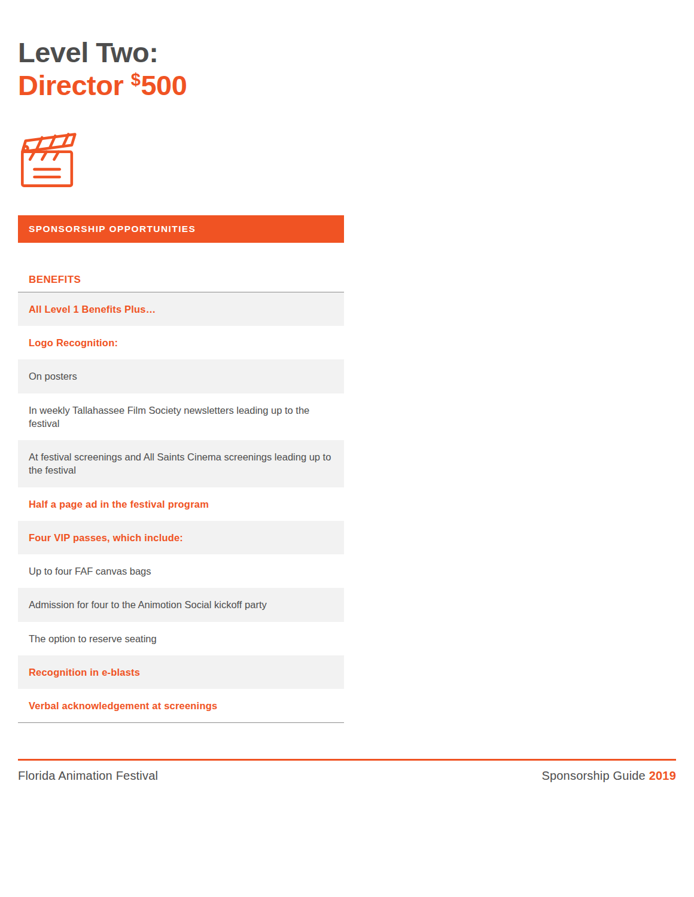Level Two: Director $500
Sponsorship Opportunities
BENEFITS
| All Level 1 Benefits Plus… |
| Logo Recognition: |
| On posters |
| In weekly Tallahassee Film Society newsletters leading up to the festival |
| At festival screenings and All Saints Cinema screenings leading up to the festival |
| Half a page ad in the festival program |
| Four VIP passes, which include: |
| Up to four FAF canvas bags |
| Admission for four to the Animotion Social kickoff party |
| The option to reserve seating |
| Recognition in e-blasts |
| Verbal acknowledgement at screenings |
Florida Animation Festival
Sponsorship Guide 2019